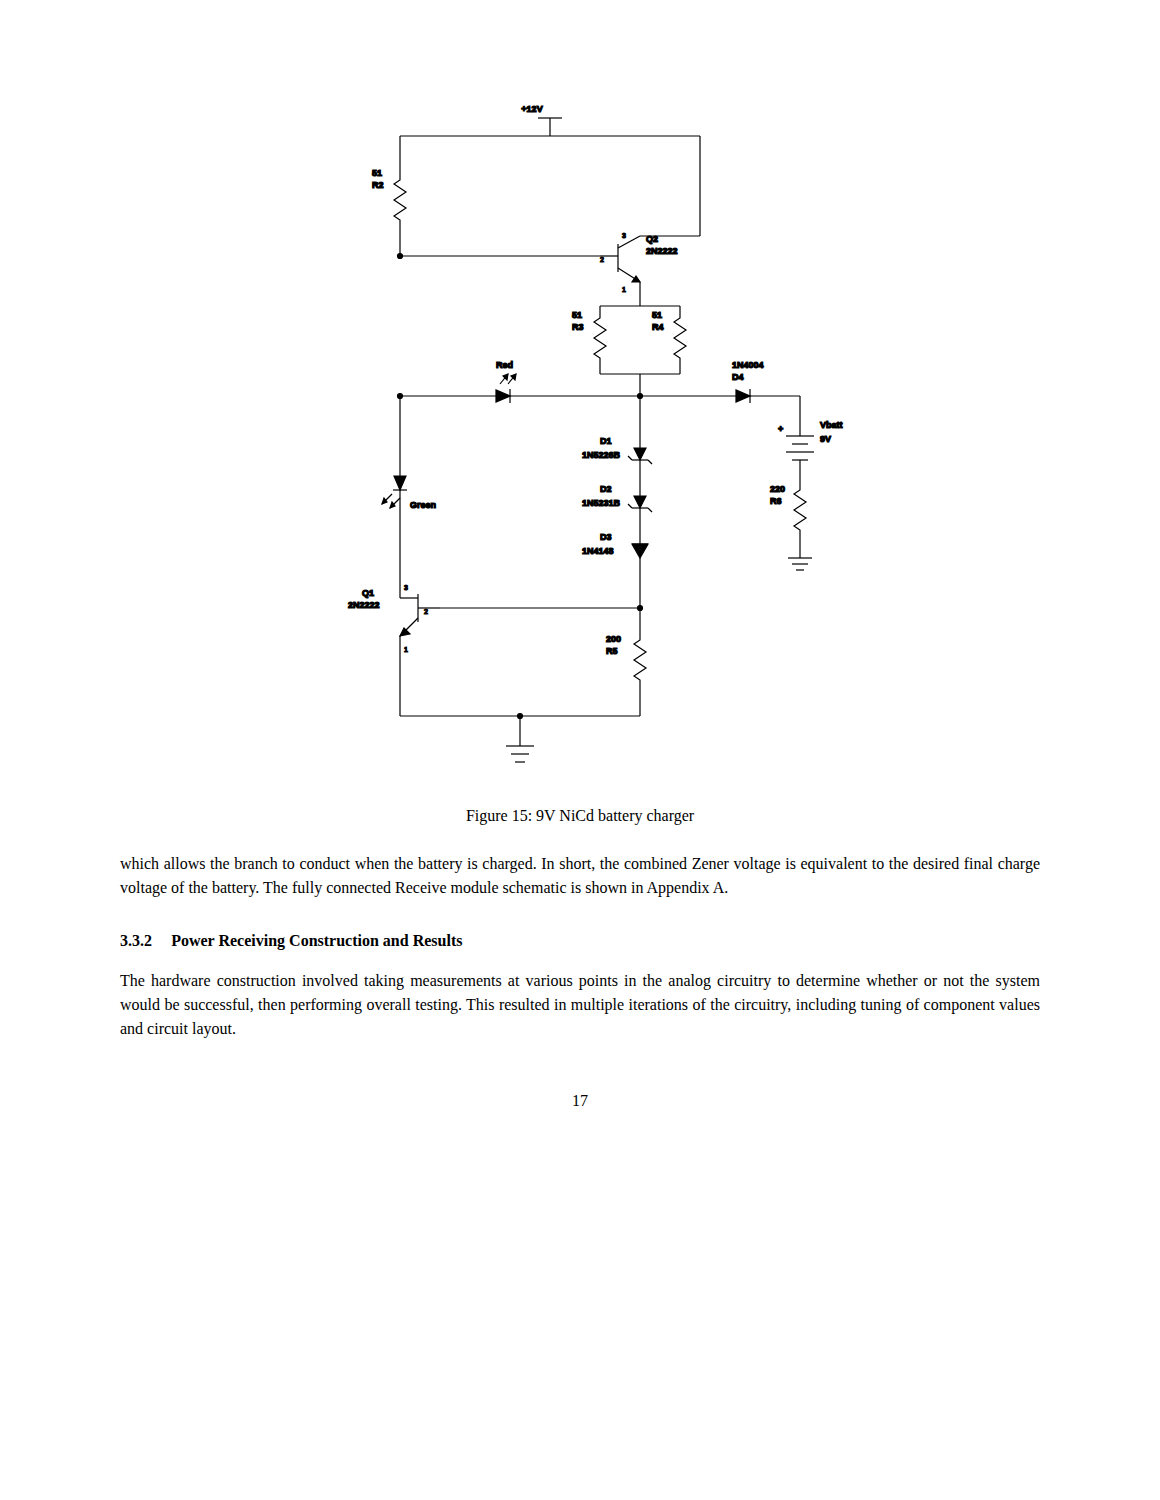+12V 51 R2 3 2 1 Q2 2N2222 51 R3 51 R4 Red 1N4004 D4 + Vbatt 9V 220 R6 D1 1N5226B D2 1N5231B D3 1N4148 Green 3 2 1 Q1 2N2222 200 R5
Figure 15: 9V NiCd battery charger
which allows the branch to conduct when the battery is charged. In short, the combined Zener voltage is equivalent to the desired final charge voltage of the battery. The fully connected Receive module schematic is shown in Appendix A.
3.3.2 Power Receiving Construction and Results
The hardware construction involved taking measurements at various points in the analog circuitry to determine whether or not the system would be successful, then performing overall testing. This resulted in multiple iterations of the circuitry, including tuning of component values and circuit layout.
17